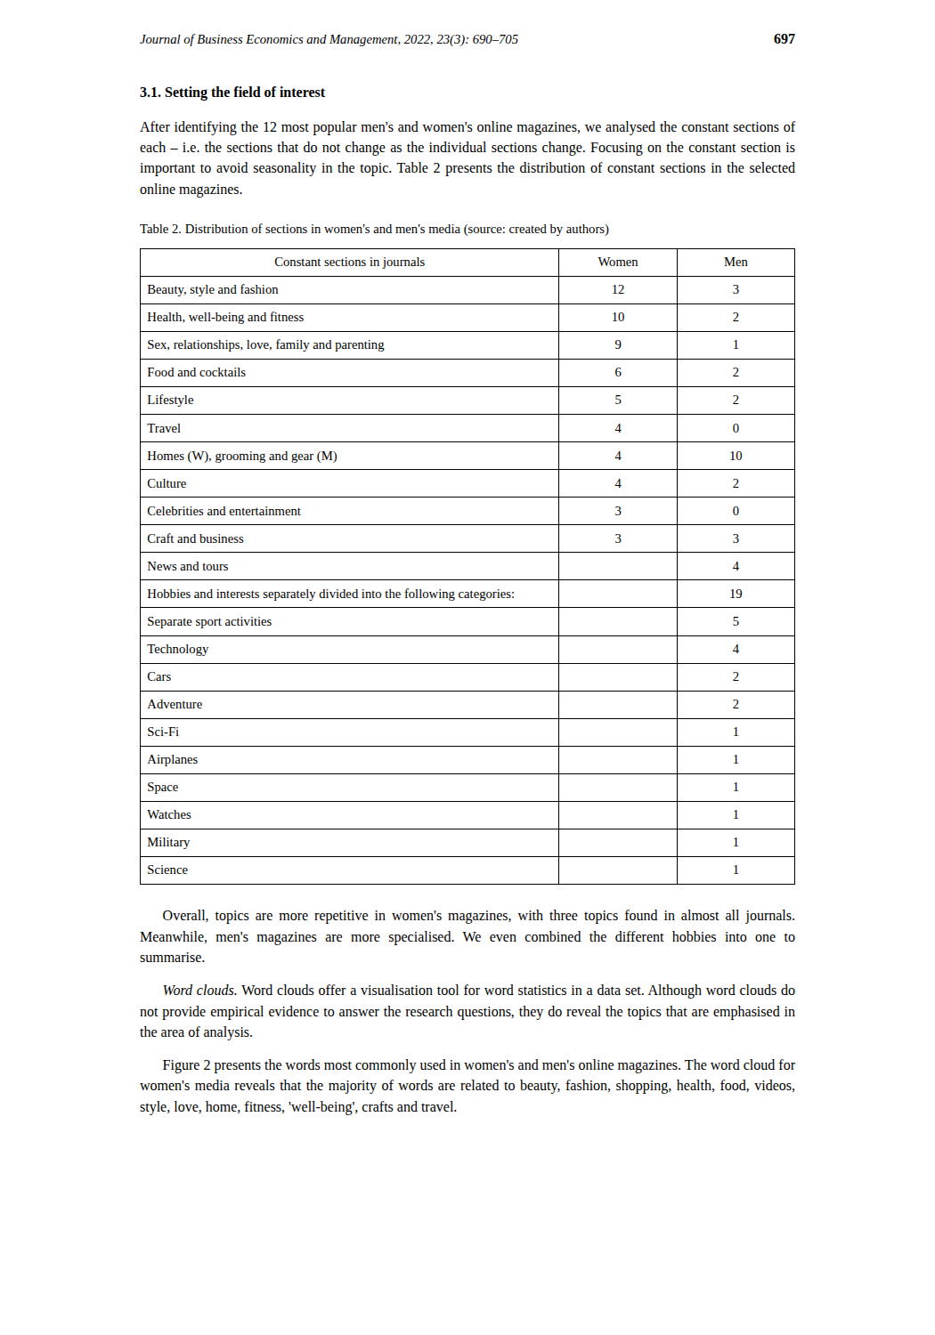Journal of Business Economics and Management, 2022, 23(3): 690–705 697
3.1. Setting the field of interest
After identifying the 12 most popular men's and women's online magazines, we analysed the constant sections of each – i.e. the sections that do not change as the individual sections change. Focusing on the constant section is important to avoid seasonality in the topic. Table 2 presents the distribution of constant sections in the selected online magazines.
Table 2. Distribution of sections in women's and men's media (source: created by authors)
| Constant sections in journals | Women | Men |
| --- | --- | --- |
| Beauty, style and fashion | 12 | 3 |
| Health, well-being and fitness | 10 | 2 |
| Sex, relationships, love, family and parenting | 9 | 1 |
| Food and cocktails | 6 | 2 |
| Lifestyle | 5 | 2 |
| Travel | 4 | 0 |
| Homes (W), grooming and gear (M) | 4 | 10 |
| Culture | 4 | 2 |
| Celebrities and entertainment | 3 | 0 |
| Craft and business | 3 | 3 |
| News and tours | | 4 |
| Hobbies and interests separately divided into the following categories: | | 19 |
| Separate sport activities | | 5 |
| Technology | | 4 |
| Cars | | 2 |
| Adventure | | 2 |
| Sci-Fi | | 1 |
| Airplanes | | 1 |
| Space | | 1 |
| Watches | | 1 |
| Military | | 1 |
| Science | | 1 |
Overall, topics are more repetitive in women's magazines, with three topics found in almost all journals. Meanwhile, men's magazines are more specialised. We even combined the different hobbies into one to summarise.
Word clouds. Word clouds offer a visualisation tool for word statistics in a data set. Although word clouds do not provide empirical evidence to answer the research questions, they do reveal the topics that are emphasised in the area of analysis.
Figure 2 presents the words most commonly used in women's and men's online magazines. The word cloud for women's media reveals that the majority of words are related to beauty, fashion, shopping, health, food, videos, style, love, home, fitness, 'well-being', crafts and travel.